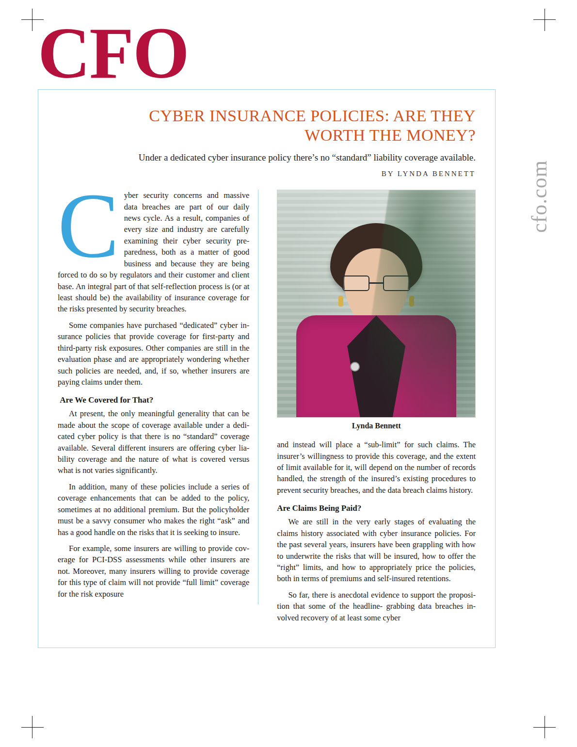CFO
cfo.com
Cyber Insurance Policies: Are They
Worth the Money?
Under a dedicated cyber insurance policy there’s no “standard” liability coverage available.
By Lynda Bennett
C
yber security concerns and massive data breaches are part of our daily news cycle. As a result, companies of every size and industry are carefully examining their cyber security preparedness, both as a matter of good business and because they are being forced to do so by regulators and their customer and client base. An integral part of that self-reflection process is (or at least should be) the availability of insurance coverage for the risks presented by security breaches.
Some companies have purchased “dedicated” cyber insurance policies that provide coverage for first-party and third-party risk exposures. Other companies are still in the evaluation phase and are appropriately wondering whether such policies are needed, and, if so, whether insurers are paying claims under them.
Are We Covered for That?
At present, the only meaningful generality that can be made about the scope of coverage available under a dedicated cyber policy is that there is no “standard” coverage available. Several different insurers are offering cyber liability coverage and the nature of what is covered versus what is not varies significantly.
In addition, many of these policies include a series of coverage enhancements that can be added to the policy, sometimes at no additional premium. But the policyholder must be a savvy consumer who makes the right “ask” and has a good handle on the risks that it is seeking to insure.
For example, some insurers are willing to provide coverage for PCI-DSS assessments while other insurers are not. Moreover, many insurers willing to provide coverage for this type of claim will not provide “full limit” coverage for the risk exposure
Lynda Bennett
and instead will place a “sub-limit” for such claims. The insurer’s willingness to provide this coverage, and the extent of limit available for it, will depend on the number of records handled, the strength of the insured’s existing procedures to prevent security breaches, and the data breach claims history.
Are Claims Being Paid?
We are still in the very early stages of evaluating the claims history associated with cyber insurance policies. For the past several years, insurers have been grappling with how to underwrite the risks that will be insured, how to offer the “right” limits, and how to appropriately price the policies, both in terms of premiums and self-insured retentions.
So far, there is anecdotal evidence to support the proposition that some of the headline- grabbing data breaches involved recovery of at least some cyber